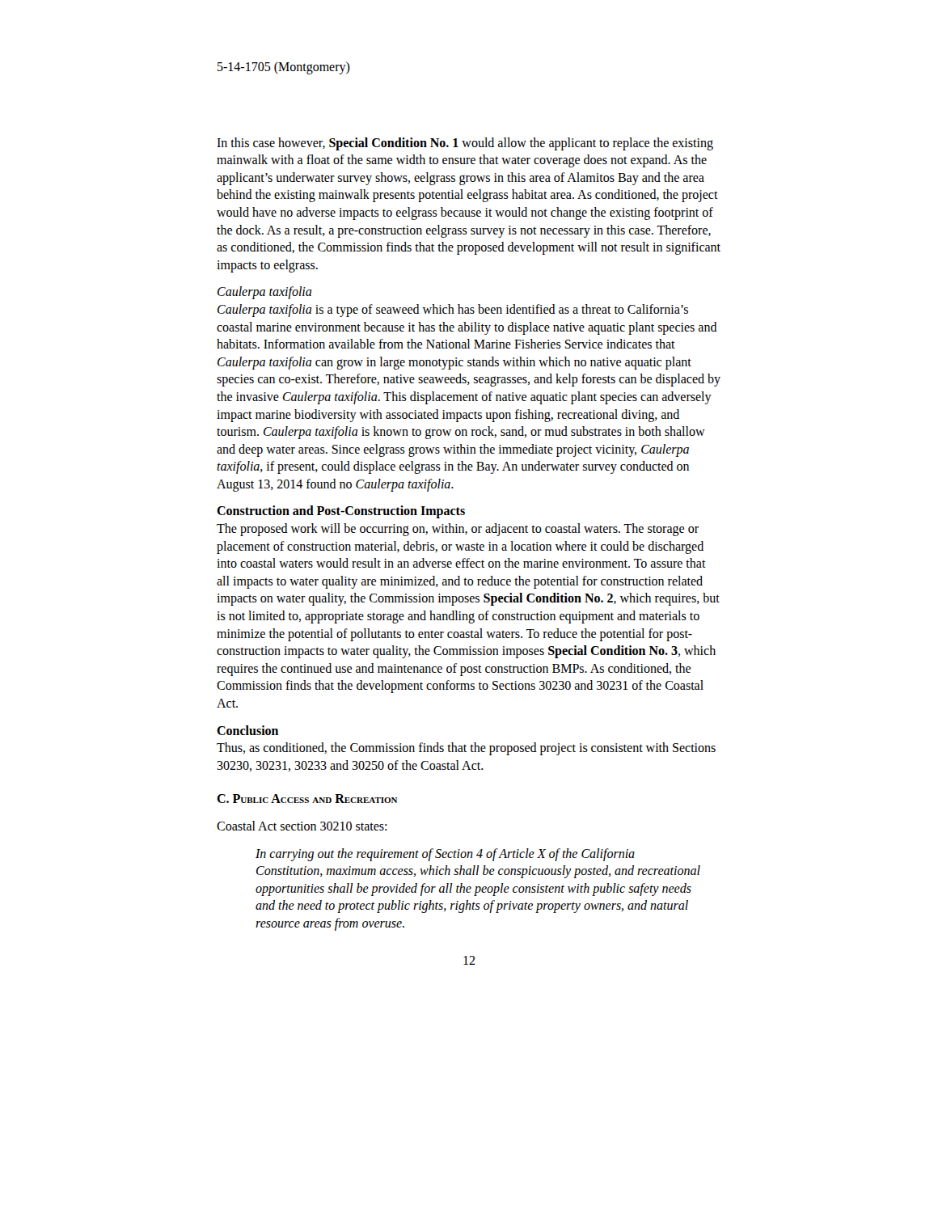5-14-1705 (Montgomery)
In this case however, Special Condition No. 1 would allow the applicant to replace the existing mainwalk with a float of the same width to ensure that water coverage does not expand. As the applicant’s underwater survey shows, eelgrass grows in this area of Alamitos Bay and the area behind the existing mainwalk presents potential eelgrass habitat area. As conditioned, the project would have no adverse impacts to eelgrass because it would not change the existing footprint of the dock. As a result, a pre-construction eelgrass survey is not necessary in this case. Therefore, as conditioned, the Commission finds that the proposed development will not result in significant impacts to eelgrass.
Caulerpa taxifolia
Caulerpa taxifolia is a type of seaweed which has been identified as a threat to California’s coastal marine environment because it has the ability to displace native aquatic plant species and habitats. Information available from the National Marine Fisheries Service indicates that Caulerpa taxifolia can grow in large monotypic stands within which no native aquatic plant species can co-exist. Therefore, native seaweeds, seagrasses, and kelp forests can be displaced by the invasive Caulerpa taxifolia. This displacement of native aquatic plant species can adversely impact marine biodiversity with associated impacts upon fishing, recreational diving, and tourism. Caulerpa taxifolia is known to grow on rock, sand, or mud substrates in both shallow and deep water areas. Since eelgrass grows within the immediate project vicinity, Caulerpa taxifolia, if present, could displace eelgrass in the Bay. An underwater survey conducted on August 13, 2014 found no Caulerpa taxifolia.
Construction and Post-Construction Impacts
The proposed work will be occurring on, within, or adjacent to coastal waters. The storage or placement of construction material, debris, or waste in a location where it could be discharged into coastal waters would result in an adverse effect on the marine environment. To assure that all impacts to water quality are minimized, and to reduce the potential for construction related impacts on water quality, the Commission imposes Special Condition No. 2, which requires, but is not limited to, appropriate storage and handling of construction equipment and materials to minimize the potential of pollutants to enter coastal waters. To reduce the potential for post-construction impacts to water quality, the Commission imposes Special Condition No. 3, which requires the continued use and maintenance of post construction BMPs. As conditioned, the Commission finds that the development conforms to Sections 30230 and 30231 of the Coastal Act.
Conclusion
Thus, as conditioned, the Commission finds that the proposed project is consistent with Sections 30230, 30231, 30233 and 30250 of the Coastal Act.
C. Public Access and Recreation
Coastal Act section 30210 states:
In carrying out the requirement of Section 4 of Article X of the California Constitution, maximum access, which shall be conspicuously posted, and recreational opportunities shall be provided for all the people consistent with public safety needs and the need to protect public rights, rights of private property owners, and natural resource areas from overuse.
12